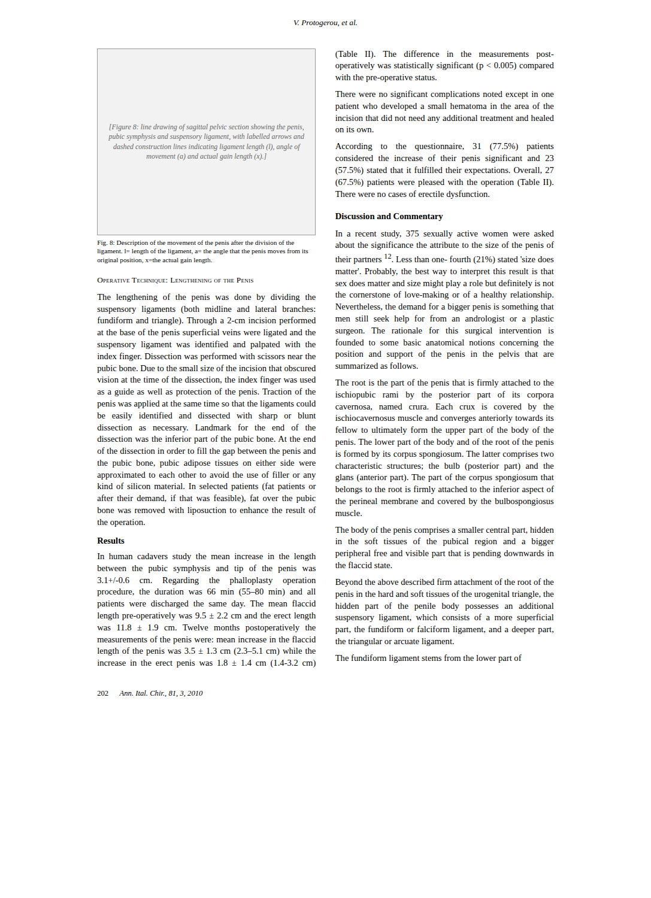V. Protogerou, et al.
[Figure 8: line drawing of sagittal pelvic section showing the penis, pubic symphysis and suspensory ligament, with labelled arrows and dashed construction lines indicating ligament length (l), angle of movement (a) and actual gain length (x).]
Fig. 8: Description of the movement of the penis after the division of the ligament. l= length of the ligament, a= the angle that the penis moves from its original position, x=the actual gain length.
Operative Technique: Lengthening of the Penis
The lengthening of the penis was done by dividing the suspensory ligaments (both midline and lateral branches: fundiform and triangle). Through a 2-cm incision performed at the base of the penis superficial veins were ligated and the suspensory ligament was identified and palpated with the index finger. Dissection was performed with scissors near the pubic bone. Due to the small size of the incision that obscured vision at the time of the dissection, the index finger was used as a guide as well as protection of the penis. Traction of the penis was applied at the same time so that the ligaments could be easily identified and dissected with sharp or blunt dissection as necessary. Landmark for the end of the dissection was the inferior part of the pubic bone. At the end of the dissection in order to fill the gap between the penis and the pubic bone, pubic adipose tissues on either side were approximated to each other to avoid the use of filler or any kind of silicon material. In selected patients (fat patients or after their demand, if that was feasible), fat over the pubic bone was removed with liposuction to enhance the result of the operation.
Results
In human cadavers study the mean increase in the length between the pubic symphysis and tip of the penis was 3.1+/-0.6 cm. Regarding the phalloplasty operation procedure, the duration was 66 min (55–80 min) and all patients were discharged the same day. The mean flaccid length pre-operatively was 9.5 ± 2.2 cm and the erect length was 11.8 ± 1.9 cm. Twelve months postoperatively the measurements of the penis were: mean increase in the flaccid length of the penis was 3.5 ± 1.3 cm (2.3–5.1 cm) while the increase in the erect penis was 1.8 ± 1.4 cm (1.4-3.2 cm) (Table II). The difference in the measurements post-operatively was statistically significant (p < 0.005) compared with the pre-operative status.
There were no significant complications noted except in one patient who developed a small hematoma in the area of the incision that did not need any additional treatment and healed on its own.
According to the questionnaire, 31 (77.5%) patients considered the increase of their penis significant and 23 (57.5%) stated that it fulfilled their expectations. Overall, 27 (67.5%) patients were pleased with the operation (Table II). There were no cases of erectile dysfunction.
Discussion and Commentary
In a recent study, 375 sexually active women were asked about the significance the attribute to the size of the penis of their partners 12. Less than one- fourth (21%) stated 'size does matter'. Probably, the best way to interpret this result is that sex does matter and size might play a role but definitely is not the cornerstone of love-making or of a healthy relationship. Nevertheless, the demand for a bigger penis is something that men still seek help for from an andrologist or a plastic surgeon. The rationale for this surgical intervention is founded to some basic anatomical notions concerning the position and support of the penis in the pelvis that are summarized as follows.
The root is the part of the penis that is firmly attached to the ischiopubic rami by the posterior part of its corpora cavernosa, named crura. Each crux is covered by the ischiocavernosus muscle and converges anteriorly towards its fellow to ultimately form the upper part of the body of the penis. The lower part of the body and of the root of the penis is formed by its corpus spongiosum. The latter comprises two characteristic structures; the bulb (posterior part) and the glans (anterior part). The part of the corpus spongiosum that belongs to the root is firmly attached to the inferior aspect of the perineal membrane and covered by the bulbospongiosus muscle.
The body of the penis comprises a smaller central part, hidden in the soft tissues of the pubical region and a bigger peripheral free and visible part that is pending downwards in the flaccid state.
Beyond the above described firm attachment of the root of the penis in the hard and soft tissues of the urogenital triangle, the hidden part of the penile body possesses an additional suspensory ligament, which consists of a more superficial part, the fundiform or falciform ligament, and a deeper part, the triangular or arcuate ligament.
The fundiform ligament stems from the lower part of
202 Ann. Ital. Chir., 81, 3, 2010